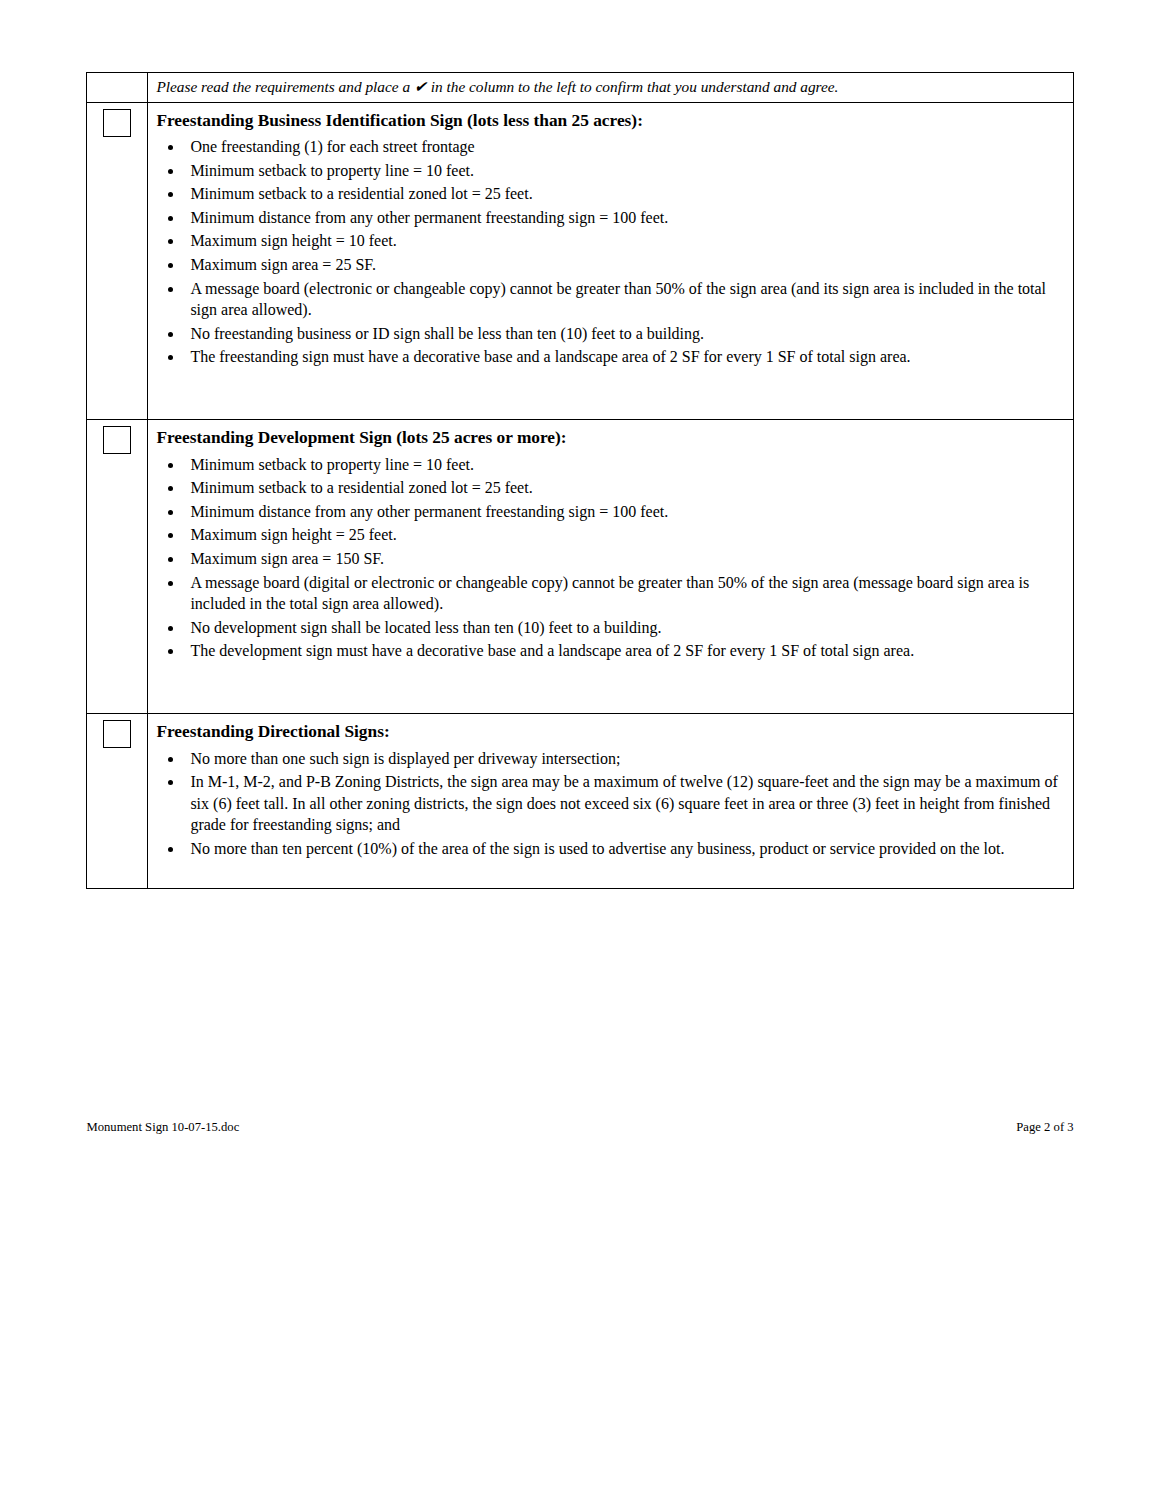| | Please read the requirements and place a ✔ in the column to the left to confirm that you understand and agree. |
| | Freestanding Business Identification Sign (lots less than 25 acres): One freestanding (1) for each street frontage Minimum setback to property line = 10 feet. Minimum setback to a residential zoned lot = 25 feet. Minimum distance from any other permanent freestanding sign = 100 feet. Maximum sign height = 10 feet. Maximum sign area = 25 SF. A message board (electronic or changeable copy) cannot be greater than 50% of the sign area (and its sign area is included in the total sign area allowed). No freestanding business or ID sign shall be less than ten (10) feet to a building. The freestanding sign must have a decorative base and a landscape area of 2 SF for every 1 SF of total sign area. |
| | Freestanding Development Sign (lots 25 acres or more): Minimum setback to property line = 10 feet. Minimum setback to a residential zoned lot = 25 feet. Minimum distance from any other permanent freestanding sign = 100 feet. Maximum sign height = 25 feet. Maximum sign area = 150 SF. A message board (digital or electronic or changeable copy) cannot be greater than 50% of the sign area (message board sign area is included in the total sign area allowed). No development sign shall be located less than ten (10) feet to a building. The development sign must have a decorative base and a landscape area of 2 SF for every 1 SF of total sign area. |
| | Freestanding Directional Signs: No more than one such sign is displayed per driveway intersection; In M-1, M-2, and P-B Zoning Districts, the sign area may be a maximum of twelve (12) square-feet and the sign may be a maximum of six (6) feet tall. In all other zoning districts, the sign does not exceed six (6) square feet in area or three (3) feet in height from finished grade for freestanding signs; and No more than ten percent (10%) of the area of the sign is used to advertise any business, product or service provided on the lot. |
Monument Sign 10-07-15.doc Page 2 of 3